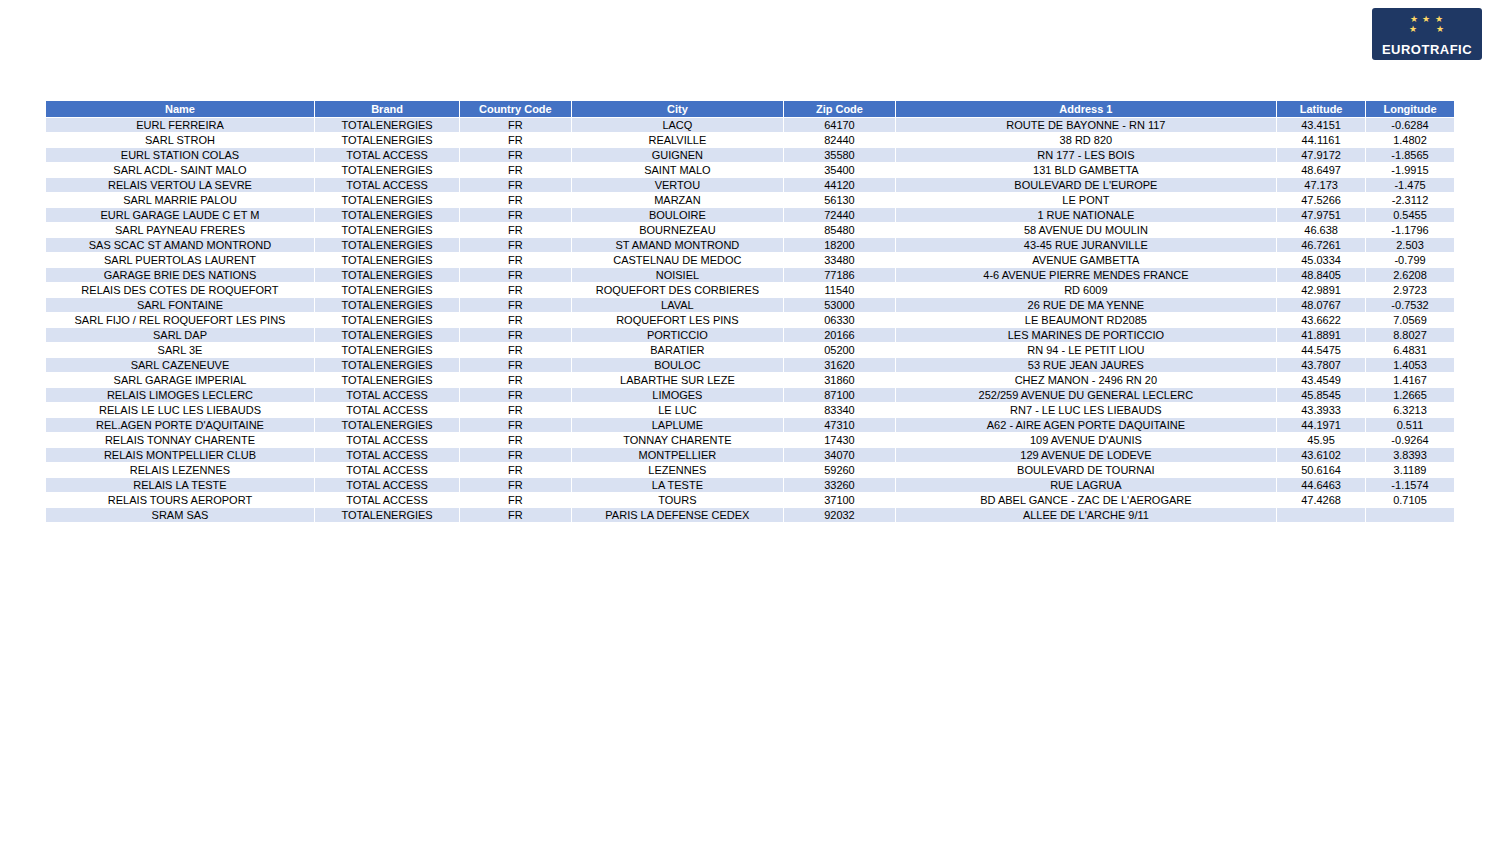★ ★ ★
★ ★
EUROTRAFIC
| Name | Brand | Country Code | City | Zip Code | Address 1 | Latitude | Longitude |
| --- | --- | --- | --- | --- | --- | --- | --- |
| EURL FERREIRA | TOTALENERGIES | FR | LACQ | 64170 | ROUTE DE BAYONNE - RN 117 | 43.4151 | -0.6284 |
| SARL STROH | TOTALENERGIES | FR | REALVILLE | 82440 | 38 RD 820 | 44.1161 | 1.4802 |
| EURL STATION COLAS | TOTAL ACCESS | FR | GUIGNEN | 35580 | RN 177 - LES BOIS | 47.9172 | -1.8565 |
| SARL ACDL- SAINT MALO | TOTALENERGIES | FR | SAINT MALO | 35400 | 131 BLD GAMBETTA | 48.6497 | -1.9915 |
| RELAIS VERTOU LA SEVRE | TOTAL ACCESS | FR | VERTOU | 44120 | BOULEVARD DE L'EUROPE | 47.173 | -1.475 |
| SARL MARRIE PALOU | TOTALENERGIES | FR | MARZAN | 56130 | LE PONT | 47.5266 | -2.3112 |
| EURL GARAGE LAUDE C ET M | TOTALENERGIES | FR | BOULOIRE | 72440 | 1 RUE NATIONALE | 47.9751 | 0.5455 |
| SARL PAYNEAU FRERES | TOTALENERGIES | FR | BOURNEZEAU | 85480 | 58 AVENUE DU MOULIN | 46.638 | -1.1796 |
| SAS SCAC ST AMAND MONTROND | TOTALENERGIES | FR | ST AMAND MONTROND | 18200 | 43-45 RUE JURANVILLE | 46.7261 | 2.503 |
| SARL PUERTOLAS LAURENT | TOTALENERGIES | FR | CASTELNAU DE MEDOC | 33480 | AVENUE GAMBETTA | 45.0334 | -0.799 |
| GARAGE BRIE DES NATIONS | TOTALENERGIES | FR | NOISIEL | 77186 | 4-6 AVENUE PIERRE MENDES FRANCE | 48.8405 | 2.6208 |
| RELAIS DES COTES DE ROQUEFORT | TOTALENERGIES | FR | ROQUEFORT DES CORBIERES | 11540 | RD 6009 | 42.9891 | 2.9723 |
| SARL FONTAINE | TOTALENERGIES | FR | LAVAL | 53000 | 26 RUE DE MA YENNE | 48.0767 | -0.7532 |
| SARL FIJO / REL ROQUEFORT LES PINS | TOTALENERGIES | FR | ROQUEFORT LES PINS | 06330 | LE BEAUMONT RD2085 | 43.6622 | 7.0569 |
| SARL DAP | TOTALENERGIES | FR | PORTICCIO | 20166 | LES MARINES DE PORTICCIO | 41.8891 | 8.8027 |
| SARL 3E | TOTALENERGIES | FR | BARATIER | 05200 | RN 94 - LE PETIT LIOU | 44.5475 | 6.4831 |
| SARL CAZENEUVE | TOTALENERGIES | FR | BOULOC | 31620 | 53 RUE JEAN JAURES | 43.7807 | 1.4053 |
| SARL GARAGE IMPERIAL | TOTALENERGIES | FR | LABARTHE SUR LEZE | 31860 | CHEZ MANON - 2496 RN 20 | 43.4549 | 1.4167 |
| RELAIS LIMOGES LECLERC | TOTAL ACCESS | FR | LIMOGES | 87100 | 252/259 AVENUE DU GENERAL LECLERC | 45.8545 | 1.2665 |
| RELAIS LE LUC LES LIEBAUDS | TOTAL ACCESS | FR | LE LUC | 83340 | RN7 - LE LUC LES LIEBAUDS | 43.3933 | 6.3213 |
| REL.AGEN PORTE D'AQUITAINE | TOTALENERGIES | FR | LAPLUME | 47310 | A62 - AIRE AGEN PORTE DAQUITAINE | 44.1971 | 0.511 |
| RELAIS TONNAY CHARENTE | TOTAL ACCESS | FR | TONNAY CHARENTE | 17430 | 109 AVENUE D'AUNIS | 45.95 | -0.9264 |
| RELAIS MONTPELLIER CLUB | TOTAL ACCESS | FR | MONTPELLIER | 34070 | 129 AVENUE DE LODEVE | 43.6102 | 3.8393 |
| RELAIS LEZENNES | TOTAL ACCESS | FR | LEZENNES | 59260 | BOULEVARD DE TOURNAI | 50.6164 | 3.1189 |
| RELAIS LA TESTE | TOTAL ACCESS | FR | LA TESTE | 33260 | RUE LAGRUA | 44.6463 | -1.1574 |
| RELAIS TOURS AEROPORT | TOTAL ACCESS | FR | TOURS | 37100 | BD ABEL GANCE - ZAC DE L'AEROGARE | 47.4268 | 0.7105 |
| SRAM SAS | TOTALENERGIES | FR | PARIS LA DEFENSE CEDEX | 92032 | ALLEE DE L'ARCHE 9/11 | | |